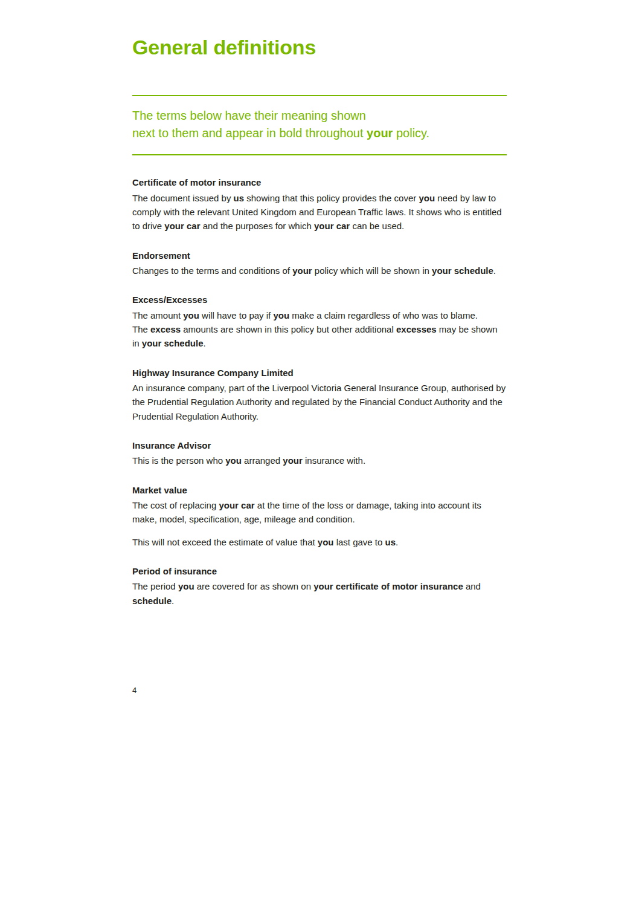General definitions
The terms below have their meaning shown
next to them and appear in bold throughout your policy.
Certificate of motor insurance
The document issued by us showing that this policy provides the cover you need by law to comply with the relevant United Kingdom and European Traffic laws. It shows who is entitled to drive your car and the purposes for which your car can be used.
Endorsement
Changes to the terms and conditions of your policy which will be shown in your schedule.
Excess/Excesses
The amount you will have to pay if you make a claim regardless of who was to blame.
The excess amounts are shown in this policy but other additional excesses may be shown in your schedule.
Highway Insurance Company Limited
An insurance company, part of the Liverpool Victoria General Insurance Group, authorised by the Prudential Regulation Authority and regulated by the Financial Conduct Authority and the Prudential Regulation Authority.
Insurance Advisor
This is the person who you arranged your insurance with.
Market value
The cost of replacing your car at the time of the loss or damage, taking into account its make, model, specification, age, mileage and condition.
This will not exceed the estimate of value that you last gave to us.
Period of insurance
The period you are covered for as shown on your certificate of motor insurance and schedule.
4